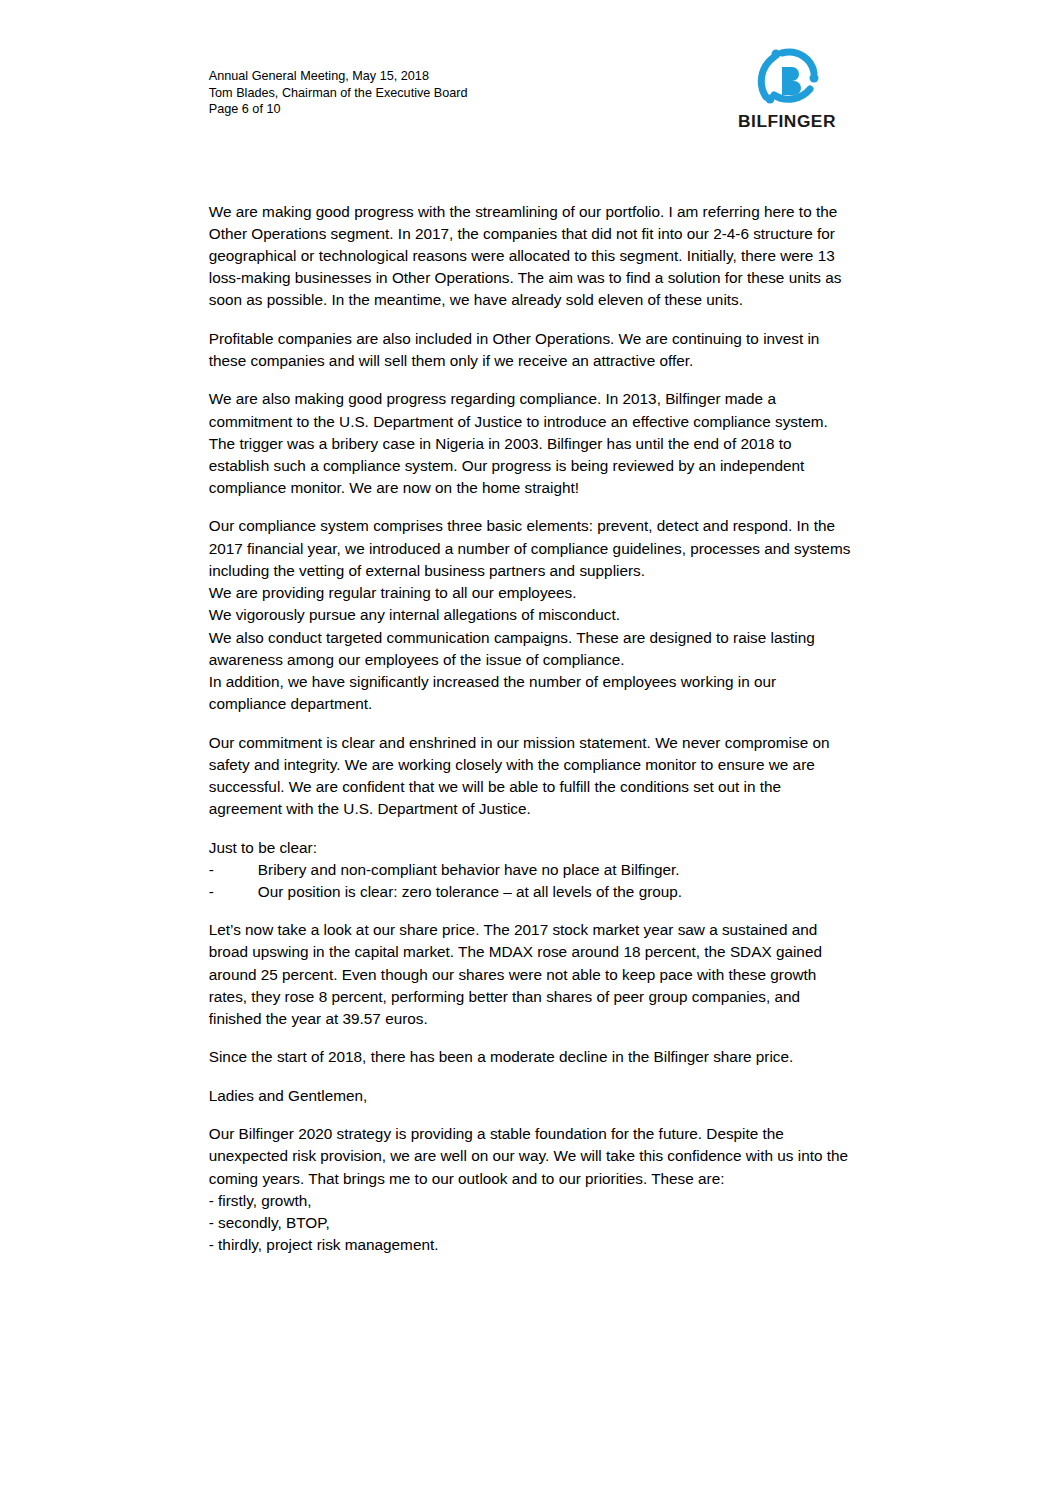BILFINGER
Annual General Meeting, May 15, 2018
Tom Blades, Chairman of the Executive Board
Page 6 of 10
We are making good progress with the streamlining of our portfolio. I am referring here to the Other Operations segment. In 2017, the companies that did not fit into our 2-4-6 structure for geographical or technological reasons were allocated to this segment. Initially, there were 13 loss-making businesses in Other Operations. The aim was to find a solution for these units as soon as possible. In the meantime, we have already sold eleven of these units.
Profitable companies are also included in Other Operations. We are continuing to invest in these companies and will sell them only if we receive an attractive offer.
We are also making good progress regarding compliance. In 2013, Bilfinger made a commitment to the U.S. Department of Justice to introduce an effective compliance system. The trigger was a bribery case in Nigeria in 2003. Bilfinger has until the end of 2018 to establish such a compliance system. Our progress is being reviewed by an independent compliance monitor. We are now on the home straight!
Our compliance system comprises three basic elements: prevent, detect and respond. In the 2017 financial year, we introduced a number of compliance guidelines, processes and systems including the vetting of external business partners and suppliers.
We are providing regular training to all our employees.
We vigorously pursue any internal allegations of misconduct.
We also conduct targeted communication campaigns. These are designed to raise lasting awareness among our employees of the issue of compliance.
In addition, we have significantly increased the number of employees working in our compliance department.
Our commitment is clear and enshrined in our mission statement. We never compromise on safety and integrity. We are working closely with the compliance monitor to ensure we are successful. We are confident that we will be able to fulfill the conditions set out in the agreement with the U.S. Department of Justice.
Just to be clear:
-Bribery and non-compliant behavior have no place at Bilfinger.
-Our position is clear: zero tolerance – at all levels of the group.
Let’s now take a look at our share price. The 2017 stock market year saw a sustained and broad upswing in the capital market. The MDAX rose around 18 percent, the SDAX gained around 25 percent. Even though our shares were not able to keep pace with these growth rates, they rose 8 percent, performing better than shares of peer group companies, and finished the year at 39.57 euros.
Since the start of 2018, there has been a moderate decline in the Bilfinger share price.
Ladies and Gentlemen,
Our Bilfinger 2020 strategy is providing a stable foundation for the future. Despite the unexpected risk provision, we are well on our way. We will take this confidence with us into the coming years. That brings me to our outlook and to our priorities. These are:
- firstly, growth,
- secondly, BTOP,
- thirdly, project risk management.